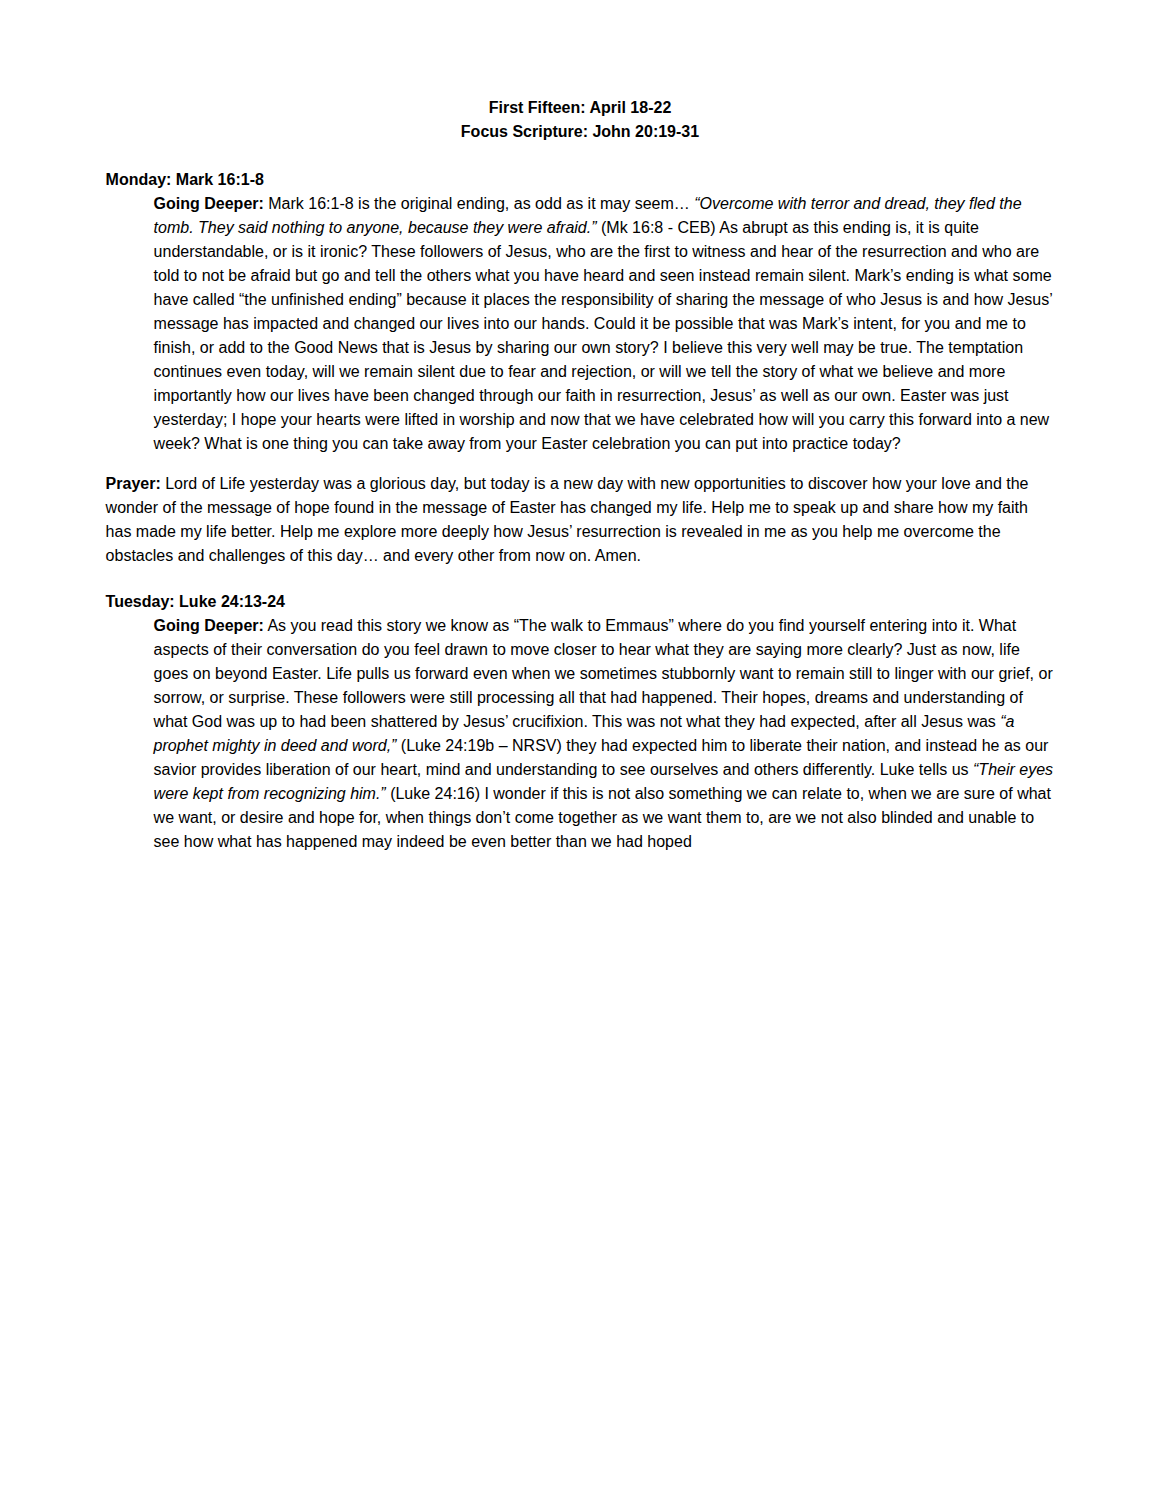First Fifteen: April 18-22
Focus Scripture: John 20:19-31
Monday: Mark 16:1-8
Going Deeper: Mark 16:1-8 is the original ending, as odd as it may seem… “Overcome with terror and dread, they fled the tomb. They said nothing to anyone, because they were afraid.” (Mk 16:8 - CEB) As abrupt as this ending is, it is quite understandable, or is it ironic? These followers of Jesus, who are the first to witness and hear of the resurrection and who are told to not be afraid but go and tell the others what you have heard and seen instead remain silent. Mark’s ending is what some have called “the unfinished ending” because it places the responsibility of sharing the message of who Jesus is and how Jesus’ message has impacted and changed our lives into our hands. Could it be possible that was Mark’s intent, for you and me to finish, or add to the Good News that is Jesus by sharing our own story? I believe this very well may be true. The temptation continues even today, will we remain silent due to fear and rejection, or will we tell the story of what we believe and more importantly how our lives have been changed through our faith in resurrection, Jesus’ as well as our own. Easter was just yesterday; I hope your hearts were lifted in worship and now that we have celebrated how will you carry this forward into a new week? What is one thing you can take away from your Easter celebration you can put into practice today?
Prayer: Lord of Life yesterday was a glorious day, but today is a new day with new opportunities to discover how your love and the wonder of the message of hope found in the message of Easter has changed my life. Help me to speak up and share how my faith has made my life better. Help me explore more deeply how Jesus’ resurrection is revealed in me as you help me overcome the obstacles and challenges of this day… and every other from now on. Amen.
Tuesday: Luke 24:13-24
Going Deeper: As you read this story we know as “The walk to Emmaus” where do you find yourself entering into it. What aspects of their conversation do you feel drawn to move closer to hear what they are saying more clearly? Just as now, life goes on beyond Easter. Life pulls us forward even when we sometimes stubbornly want to remain still to linger with our grief, or sorrow, or surprise. These followers were still processing all that had happened. Their hopes, dreams and understanding of what God was up to had been shattered by Jesus’ crucifixion. This was not what they had expected, after all Jesus was “a prophet mighty in deed and word,” (Luke 24:19b – NRSV) they had expected him to liberate their nation, and instead he as our savior provides liberation of our heart, mind and understanding to see ourselves and others differently. Luke tells us “Their eyes were kept from recognizing him.” (Luke 24:16) I wonder if this is not also something we can relate to, when we are sure of what we want, or desire and hope for, when things don’t come together as we want them to, are we not also blinded and unable to see how what has happened may indeed be even better than we had hoped